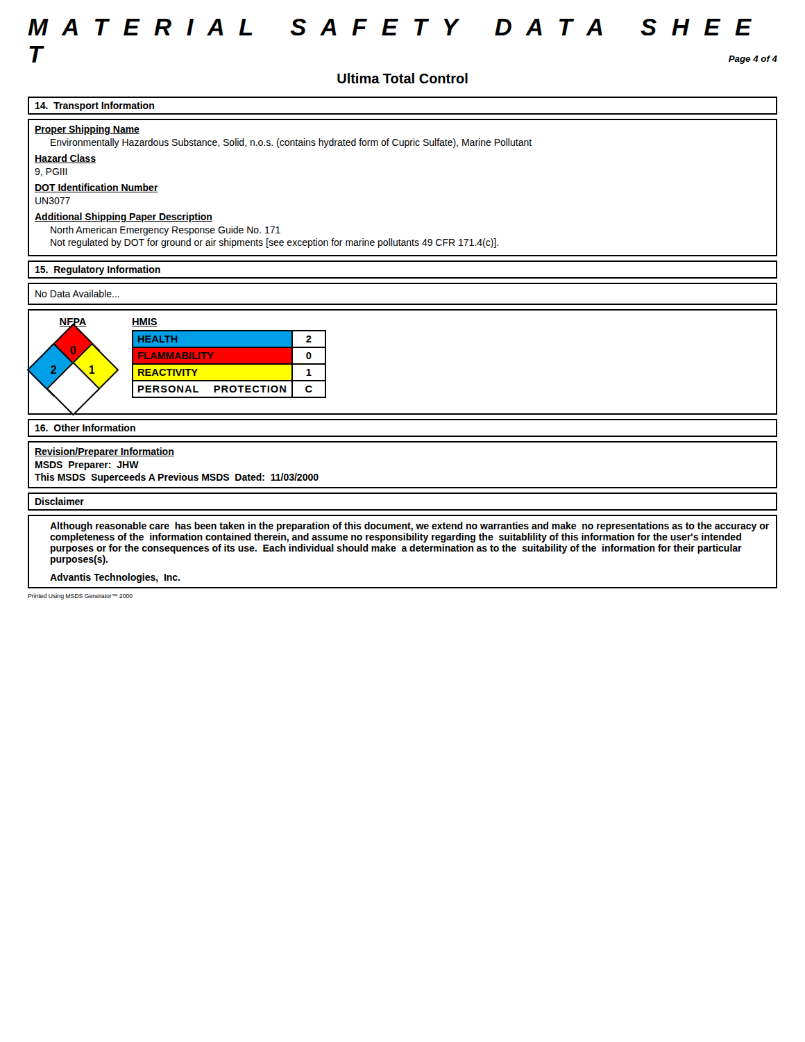M A T E R I A L S A F E T Y D A T A S H E E T
Page 4 of 4
Ultima Total Control
14. Transport Information
Proper Shipping Name
Environmentally Hazardous Substance, Solid, n.o.s. (contains hydrated form of Cupric Sulfate), Marine Pollutant
Hazard Class
9, PGIII
DOT Identification Number
UN3077
Additional Shipping Paper Description
North American Emergency Response Guide No. 171
Not regulated by DOT for ground or air shipments [see exception for marine pollutants 49 CFR 171.4(c)].
15. Regulatory Information
No Data Available...
NFPA
0
2
1
HMIS
| HEALTH | 2 |
| FLAMMABILITY | 0 |
| REACTIVITY | 1 |
| PERSONAL PROTECTION | C |
16. Other Information
Revision/Preparer Information
MSDS Preparer: JHW
This MSDS Superceeds A Previous MSDS Dated: 11/03/2000
Disclaimer
Although reasonable care has been taken in the preparation of this document, we extend no warranties and make no representations as to the accuracy or completeness of the information contained therein, and assume no responsibility regarding the suitablility of this information for the user's intended purposes or for the consequences of its use. Each individual should make a determination as to the suitability of the information for their particular purposes(s).
Advantis Technologies, Inc.
Printed Using MSDS Generator™ 2000